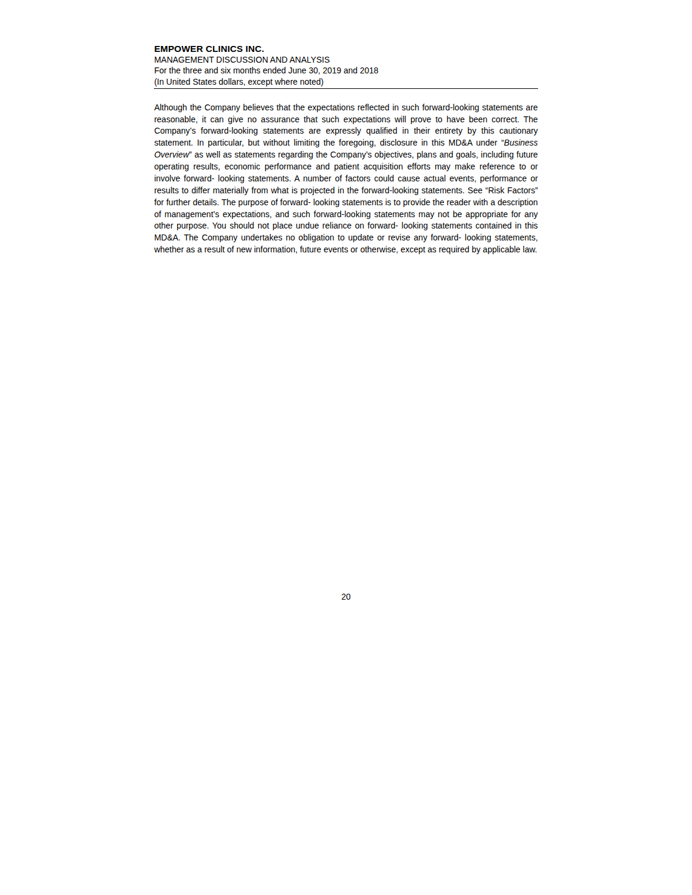EMPOWER CLINICS INC.
MANAGEMENT DISCUSSION AND ANALYSIS
For the three and six months ended June 30, 2019 and 2018
(In United States dollars, except where noted)
Although the Company believes that the expectations reflected in such forward-looking statements are reasonable, it can give no assurance that such expectations will prove to have been correct. The Company’s forward-looking statements are expressly qualified in their entirety by this cautionary statement. In particular, but without limiting the foregoing, disclosure in this MD&A under “Business Overview” as well as statements regarding the Company’s objectives, plans and goals, including future operating results, economic performance and patient acquisition efforts may make reference to or involve forward- looking statements. A number of factors could cause actual events, performance or results to differ materially from what is projected in the forward-looking statements. See “Risk Factors” for further details. The purpose of forward- looking statements is to provide the reader with a description of management’s expectations, and such forward-looking statements may not be appropriate for any other purpose. You should not place undue reliance on forward- looking statements contained in this MD&A. The Company undertakes no obligation to update or revise any forward- looking statements, whether as a result of new information, future events or otherwise, except as required by applicable law.
20